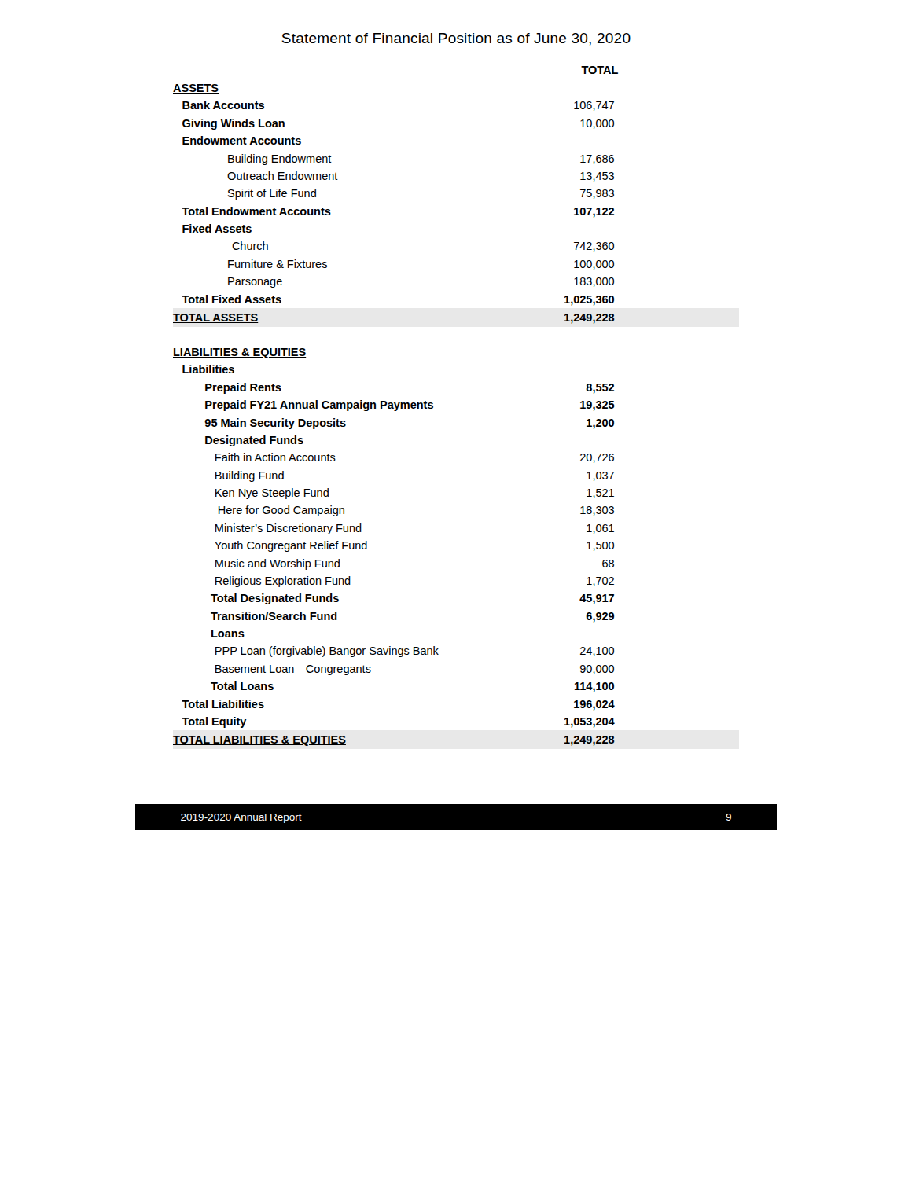Statement of Financial Position as of June 30, 2020
| | TOTAL | |
| ASSETS | | |
| Bank Accounts | 106,747 | |
| Giving Winds Loan | 10,000 | |
| Endowment Accounts | | |
| Building Endowment | 17,686 | |
| Outreach Endowment | 13,453 | |
| Spirit of Life Fund | 75,983 | |
| Total Endowment Accounts | 107,122 | |
| Fixed Assets | | |
| Church | 742,360 | |
| Furniture & Fixtures | 100,000 | |
| Parsonage | 183,000 | |
| Total Fixed Assets | 1,025,360 | |
| TOTAL ASSETS | 1,249,228 | |
| LIABILITIES & EQUITIES | | |
| Liabilities | | |
| Prepaid Rents | 8,552 | |
| Prepaid FY21 Annual Campaign Payments | 19,325 | |
| 95 Main Security Deposits | 1,200 | |
| Designated Funds | | |
| Faith in Action Accounts | 20,726 | |
| Building Fund | 1,037 | |
| Ken Nye Steeple Fund | 1,521 | |
| Here for Good Campaign | 18,303 | |
| Minister’s Discretionary Fund | 1,061 | |
| Youth Congregant Relief Fund | 1,500 | |
| Music and Worship Fund | 68 | |
| Religious Exploration Fund | 1,702 | |
| Total Designated Funds | 45,917 | |
| Transition/Search Fund | 6,929 | |
| Loans | | |
| PPP Loan (forgivable) Bangor Savings Bank | 24,100 | |
| Basement Loan—Congregants | 90,000 | |
| Total Loans | 114,100 | |
| Total Liabilities | 196,024 | |
| Total Equity | 1,053,204 | |
| TOTAL LIABILITIES & EQUITIES | 1,249,228 | |
2019-2020 Annual Report 9